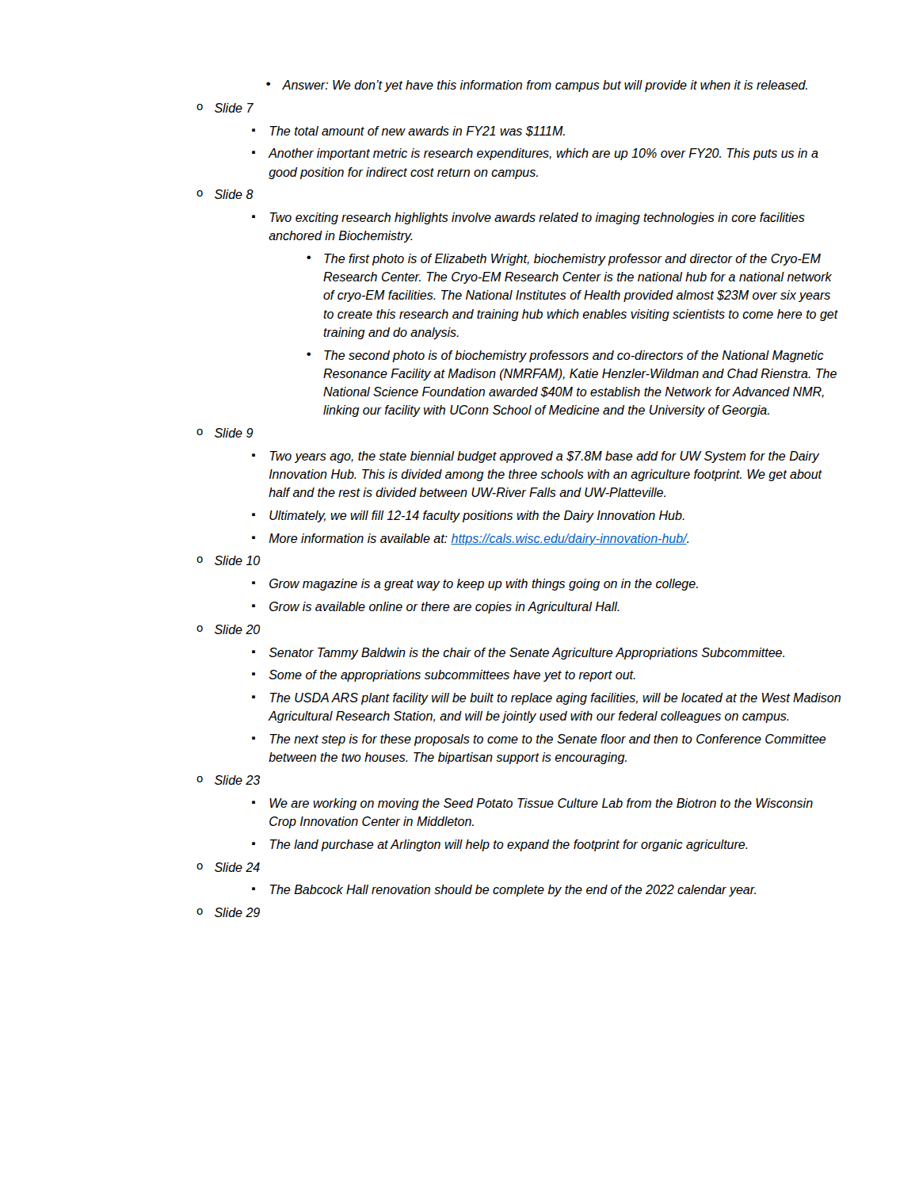Answer: We don’t yet have this information from campus but will provide it when it is released.
Slide 7
The total amount of new awards in FY21 was $111M.
Another important metric is research expenditures, which are up 10% over FY20. This puts us in a good position for indirect cost return on campus.
Slide 8
Two exciting research highlights involve awards related to imaging technologies in core facilities anchored in Biochemistry.
The first photo is of Elizabeth Wright, biochemistry professor and director of the Cryo-EM Research Center. The Cryo-EM Research Center is the national hub for a national network of cryo-EM facilities. The National Institutes of Health provided almost $23M over six years to create this research and training hub which enables visiting scientists to come here to get training and do analysis.
The second photo is of biochemistry professors and co-directors of the National Magnetic Resonance Facility at Madison (NMRFAM), Katie Henzler-Wildman and Chad Rienstra. The National Science Foundation awarded $40M to establish the Network for Advanced NMR, linking our facility with UConn School of Medicine and the University of Georgia.
Slide 9
Two years ago, the state biennial budget approved a $7.8M base add for UW System for the Dairy Innovation Hub. This is divided among the three schools with an agriculture footprint. We get about half and the rest is divided between UW-River Falls and UW-Platteville.
Ultimately, we will fill 12-14 faculty positions with the Dairy Innovation Hub.
More information is available at: https://cals.wisc.edu/dairy-innovation-hub/.
Slide 10
Grow magazine is a great way to keep up with things going on in the college.
Grow is available online or there are copies in Agricultural Hall.
Slide 20
Senator Tammy Baldwin is the chair of the Senate Agriculture Appropriations Subcommittee.
Some of the appropriations subcommittees have yet to report out.
The USDA ARS plant facility will be built to replace aging facilities, will be located at the West Madison Agricultural Research Station, and will be jointly used with our federal colleagues on campus.
The next step is for these proposals to come to the Senate floor and then to Conference Committee between the two houses. The bipartisan support is encouraging.
Slide 23
We are working on moving the Seed Potato Tissue Culture Lab from the Biotron to the Wisconsin Crop Innovation Center in Middleton.
The land purchase at Arlington will help to expand the footprint for organic agriculture.
Slide 24
The Babcock Hall renovation should be complete by the end of the 2022 calendar year.
Slide 29